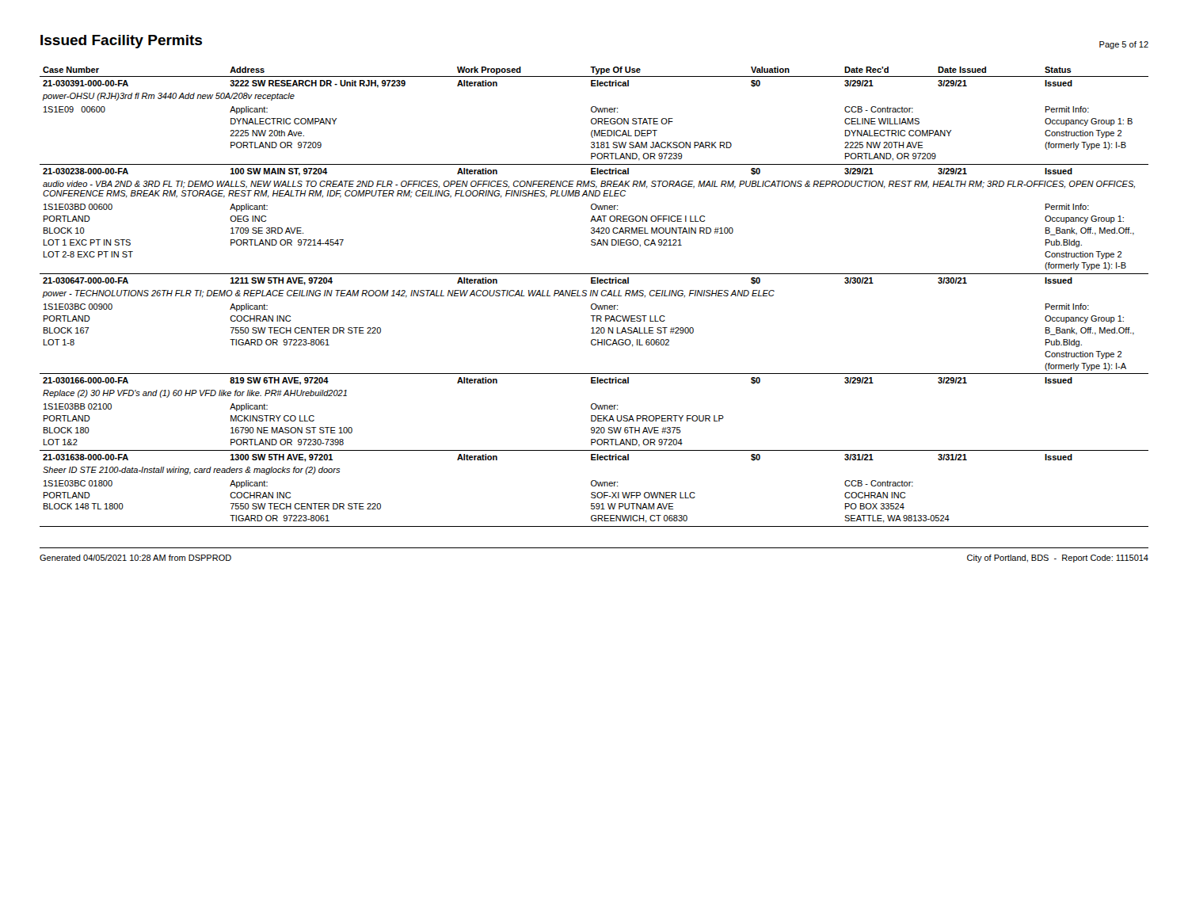Issued Facility Permits
Page 5 of 12
| Case Number | Address | Work Proposed | Type Of Use | Valuation | Date Rec'd | Date Issued | Status |
| --- | --- | --- | --- | --- | --- | --- | --- |
| 21-030391-000-00-FA | 3222 SW RESEARCH DR - Unit RJH, 97239 | Alteration | Electrical | $0 | 3/29/21 | 3/29/21 | Issued |
| power-OHSU (RJH)3rd fl Rm 3440 Add new 50A/208v receptacle |
| 1S1E09 00600 | Applicant: DYNALECTRIC COMPANY 2225 NW 20th Ave. PORTLAND OR 97209 | Owner: OREGON STATE OF (MEDICAL DEPT 3181 SW SAM JACKSON PARK RD PORTLAND, OR 97239 | CCB - Contractor: CELINE WILLIAMS DYNALECTRIC COMPANY 2225 NW 20TH AVE PORTLAND, OR 97209 | Permit Info: Occupancy Group 1: B Construction Type 2 (formerly Type 1): I-B |
| 21-030238-000-00-FA | 100 SW MAIN ST, 97204 | Alteration | Electrical | $0 | 3/29/21 | 3/29/21 | Issued |
| audio video - VBA 2ND & 3RD FL TI; DEMO WALLS, NEW WALLS TO CREATE 2ND FLR - OFFICES, OPEN OFFICES, CONFERENCE RMS, BREAK RM, STORAGE, MAIL RM, PUBLICATIONS & REPRODUCTION, REST RM, HEALTH RM; 3RD FLR-OFFICES, OPEN OFFICES, CONFERENCE RMS, BREAK RM, STORAGE, REST RM, HEALTH RM, IDF, COMPUTER RM; CEILING, FLOORING, FINISHES, PLUMB AND ELEC |
| 1S1E03BD 00600 PORTLAND BLOCK 10 LOT 1 EXC PT IN STS LOT 2-8 EXC PT IN ST | Applicant: OEG INC 1709 SE 3RD AVE. PORTLAND OR 97214-4547 | Owner: AAT OREGON OFFICE I LLC 3420 CARMEL MOUNTAIN RD #100 SAN DIEGO, CA 92121 | | Permit Info: Occupancy Group 1: B_Bank, Off., Med.Off., Pub.Bldg. Construction Type 2 (formerly Type 1): I-B |
| 21-030647-000-00-FA | 1211 SW 5TH AVE, 97204 | Alteration | Electrical | $0 | 3/30/21 | 3/30/21 | Issued |
| power - TECHNOLUTIONS 26TH FLR TI; DEMO & REPLACE CEILING IN TEAM ROOM 142, INSTALL NEW ACOUSTICAL WALL PANELS IN CALL RMS, CEILING, FINISHES AND ELEC |
| 1S1E03BC 00900 PORTLAND BLOCK 167 LOT 1-8 | Applicant: COCHRAN INC 7550 SW TECH CENTER DR STE 220 TIGARD OR 97223-8061 | Owner: TR PACWEST LLC 120 N LASALLE ST #2900 CHICAGO, IL 60602 | | Permit Info: Occupancy Group 1: B_Bank, Off., Med.Off., Pub.Bldg. Construction Type 2 (formerly Type 1): I-A |
| 21-030166-000-00-FA | 819 SW 6TH AVE, 97204 | Alteration | Electrical | $0 | 3/29/21 | 3/29/21 | Issued |
| Replace (2) 30 HP VFD's and (1) 60 HP VFD like for like. PR# AHUrebuild2021 |
| 1S1E03BB 02100 PORTLAND BLOCK 180 LOT 1&2 | Applicant: MCKINSTRY CO LLC 16790 NE MASON ST STE 100 PORTLAND OR 97230-7398 | Owner: DEKA USA PROPERTY FOUR LP 920 SW 6TH AVE #375 PORTLAND, OR 97204 | | |
| 21-031638-000-00-FA | 1300 SW 5TH AVE, 97201 | Alteration | Electrical | $0 | 3/31/21 | 3/31/21 | Issued |
| Sheer ID STE 2100-data-Install wiring, card readers & maglocks for (2) doors |
| 1S1E03BC 01800 PORTLAND BLOCK 148 TL 1800 | Applicant: COCHRAN INC 7550 SW TECH CENTER DR STE 220 TIGARD OR 97223-8061 | Owner: SOF-XI WFP OWNER LLC 591 W PUTNAM AVE GREENWICH, CT 06830 | CCB - Contractor: COCHRAN INC PO BOX 33524 SEATTLE, WA 98133-0524 | |
Generated 04/05/2021 10:28 AM from DSPPROD
City of Portland, BDS - Report Code: 1115014